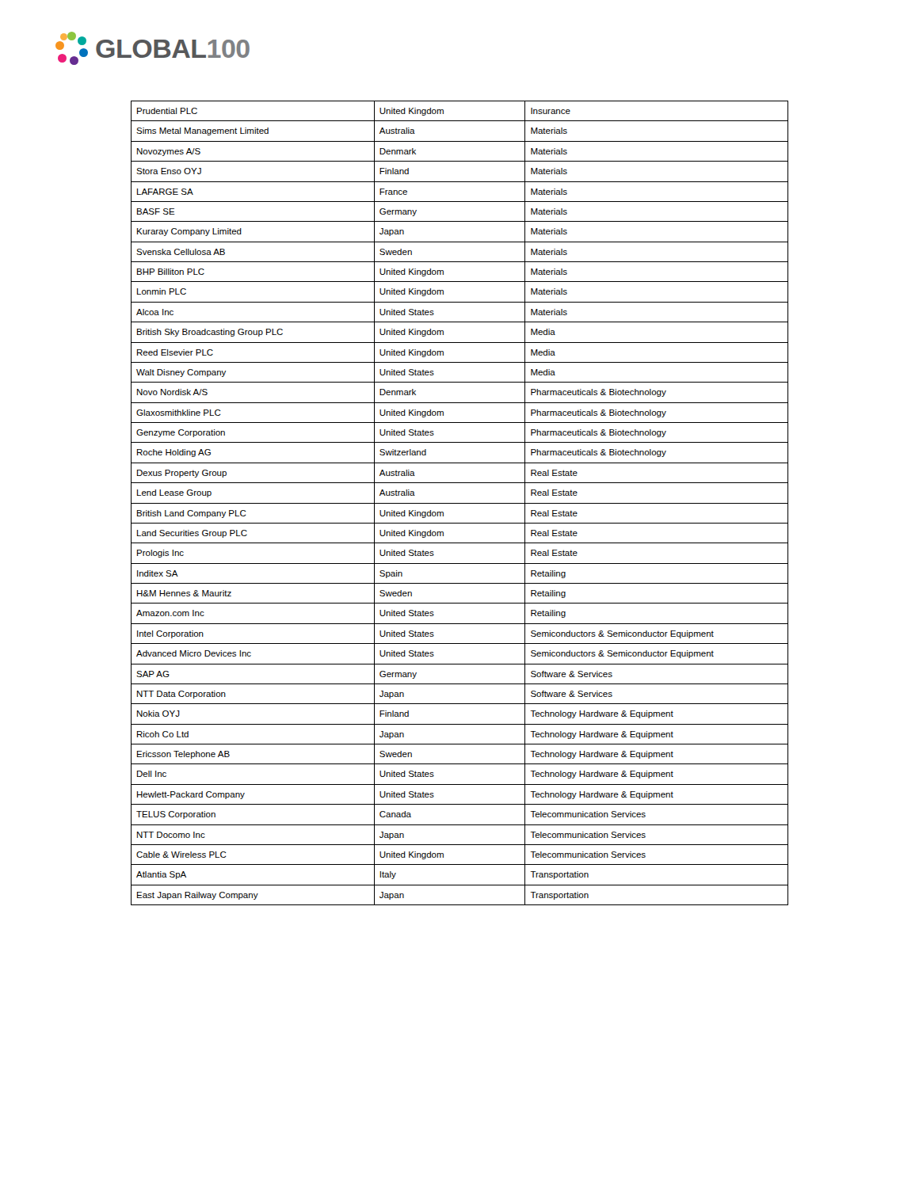GLOBAL100
| Prudential PLC | United Kingdom | Insurance |
| Sims Metal Management Limited | Australia | Materials |
| Novozymes A/S | Denmark | Materials |
| Stora Enso OYJ | Finland | Materials |
| LAFARGE SA | France | Materials |
| BASF SE | Germany | Materials |
| Kuraray Company Limited | Japan | Materials |
| Svenska Cellulosa AB | Sweden | Materials |
| BHP Billiton PLC | United Kingdom | Materials |
| Lonmin PLC | United Kingdom | Materials |
| Alcoa Inc | United States | Materials |
| British Sky Broadcasting Group PLC | United Kingdom | Media |
| Reed Elsevier PLC | United Kingdom | Media |
| Walt Disney Company | United States | Media |
| Novo Nordisk A/S | Denmark | Pharmaceuticals & Biotechnology |
| Glaxosmithkline PLC | United Kingdom | Pharmaceuticals & Biotechnology |
| Genzyme Corporation | United States | Pharmaceuticals & Biotechnology |
| Roche Holding AG | Switzerland | Pharmaceuticals & Biotechnology |
| Dexus Property Group | Australia | Real Estate |
| Lend Lease Group | Australia | Real Estate |
| British Land Company PLC | United Kingdom | Real Estate |
| Land Securities Group PLC | United Kingdom | Real Estate |
| Prologis Inc | United States | Real Estate |
| Inditex SA | Spain | Retailing |
| H&M Hennes & Mauritz | Sweden | Retailing |
| Amazon.com Inc | United States | Retailing |
| Intel Corporation | United States | Semiconductors & Semiconductor Equipment |
| Advanced Micro Devices Inc | United States | Semiconductors & Semiconductor Equipment |
| SAP AG | Germany | Software & Services |
| NTT Data Corporation | Japan | Software & Services |
| Nokia OYJ | Finland | Technology Hardware & Equipment |
| Ricoh Co Ltd | Japan | Technology Hardware & Equipment |
| Ericsson Telephone AB | Sweden | Technology Hardware & Equipment |
| Dell Inc | United States | Technology Hardware & Equipment |
| Hewlett-Packard Company | United States | Technology Hardware & Equipment |
| TELUS Corporation | Canada | Telecommunication Services |
| NTT Docomo Inc | Japan | Telecommunication Services |
| Cable & Wireless PLC | United Kingdom | Telecommunication Services |
| Atlantia SpA | Italy | Transportation |
| East Japan Railway Company | Japan | Transportation |